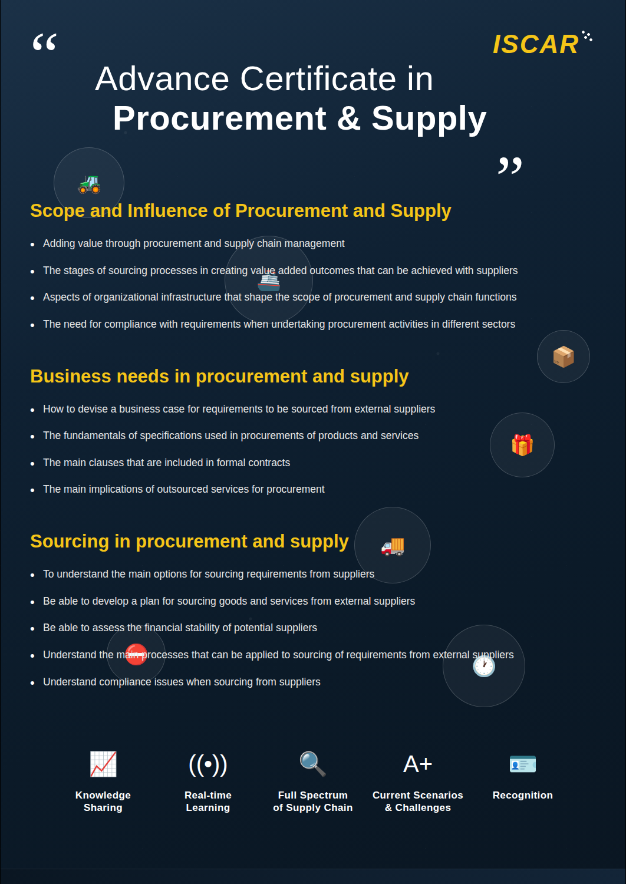🚜
🚢
🎁
🚚
⛔
🕐
📦
ISCAR
“ ”
Advance Certificate in Procurement & Supply
Scope and Influence of Procurement and Supply
Adding value through procurement and supply chain management
The stages of sourcing processes in creating value added outcomes that can be achieved with suppliers
Aspects of organizational infrastructure that shape the scope of procurement and supply chain functions
The need for compliance with requirements when undertaking procurement activities in different sectors
Business needs in procurement and supply
How to devise a business case for requirements to be sourced from external suppliers
The fundamentals of specifications used in procurements of products and services
The main clauses that are included in formal contracts
The main implications of outsourced services for procurement
Sourcing in procurement and supply
To understand the main options for sourcing requirements from suppliers
Be able to develop a plan for sourcing goods and services from external suppliers
Be able to assess the financial stability of potential suppliers
Understand the main processes that can be applied to sourcing of requirements from external suppliers
Understand compliance issues when sourcing from suppliers
📈
Knowledge
Sharing
((•))
Real-time
Learning
🔍
Full Spectrum
of Supply Chain
A+
Current Scenarios
& Challenges
🪪
Recognition